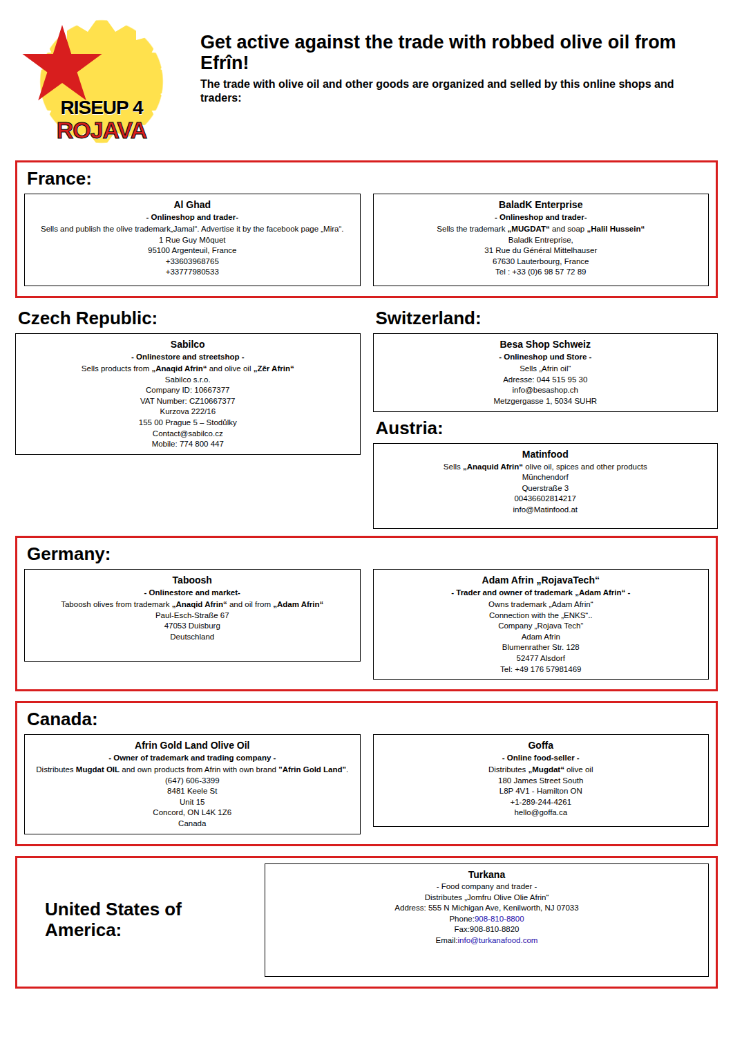RISEUP 4 ROJAVA
Get active against the trade with robbed olive oil from Efrîn!
The trade with olive oil and other goods are organized and selled by this online shops and traders:
France:
Al Ghad
- Onlineshop and trader-
Sells and publish the olive trademark„Jamal“. Advertise it by the facebook page „Mira“.
1 Rue Guy Môquet
95100 Argenteuil, France
+33603968765
+33777980533
BaladK Enterprise
- Onlineshop and trader-
Sells the trademark „MUGDAT“ and soap „Halil Hussein“
Baladk Entreprise,
31 Rue du Général Mittelhauser
67630 Lauterbourg, France
Tel : +33 (0)6 98 57 72 89
Czech Republic:
Sabilco
- Onlinestore and streetshop -
Sells products from „Anaqid Afrin“ and olive oil „Zêr Afrin“
Sabilco s.r.o.
Company ID: 10667377
VAT Number: CZ10667377
Kurzova 222/16
155 00 Prague 5 – Stodůlky
Contact@sabilco.cz
Mobile: 774 800 447
Switzerland:
Besa Shop Schweiz
- Onlineshop und Store -
Sells „Afrin oil“
Adresse: 044 515 95 30
info@besashop.ch
Metzgergasse 1, 5034 SUHR
Austria:
Matinfood
Sells „Anaquid Afrin“ olive oil, spices and other products
Münchendorf
Querstraße 3
00436602814217
info@Matinfood.at
Germany:
Taboosh
- Onlinestore and market-
Taboosh olives from trademark „Anaqid Afrin“ and oil from „Adam Afrin“
Paul-Esch-Straße 67
47053 Duisburg
Deutschland
Adam Afrin „RojavaTech“
- Trader and owner of trademark „Adam Afrin“ -
Owns trademark „Adam Afrin“
Connection with the „ENKS“..
Company „Rojava Tech“
Adam Afrin
Blumenrather Str. 128
52477 Alsdorf
Tel: +49 176 57981469
Canada:
Afrin Gold Land Olive Oil
- Owner of trademark and trading company -
Distributes Mugdat OIL and own products from Afrin with own brand "Afrin Gold Land".
(647) 606-3399
8481 Keele St
Unit 15
Concord, ON L4K 1Z6
Canada
Goffa
- Online food-seller -
Distributes „Mugdat“ olive oil
180 James Street South
L8P 4V1 - Hamilton ON
+1-289-244-4261
hello@goffa.ca
United States of America:
Turkana
- Food company and trader -
Distributes „Jomfru Olive Olie Afrin“
Address: 555 N Michigan Ave, Kenilworth, NJ 07033
Phone:908-810-8800
Fax:908-810-8820
Email:info@turkanafood.com